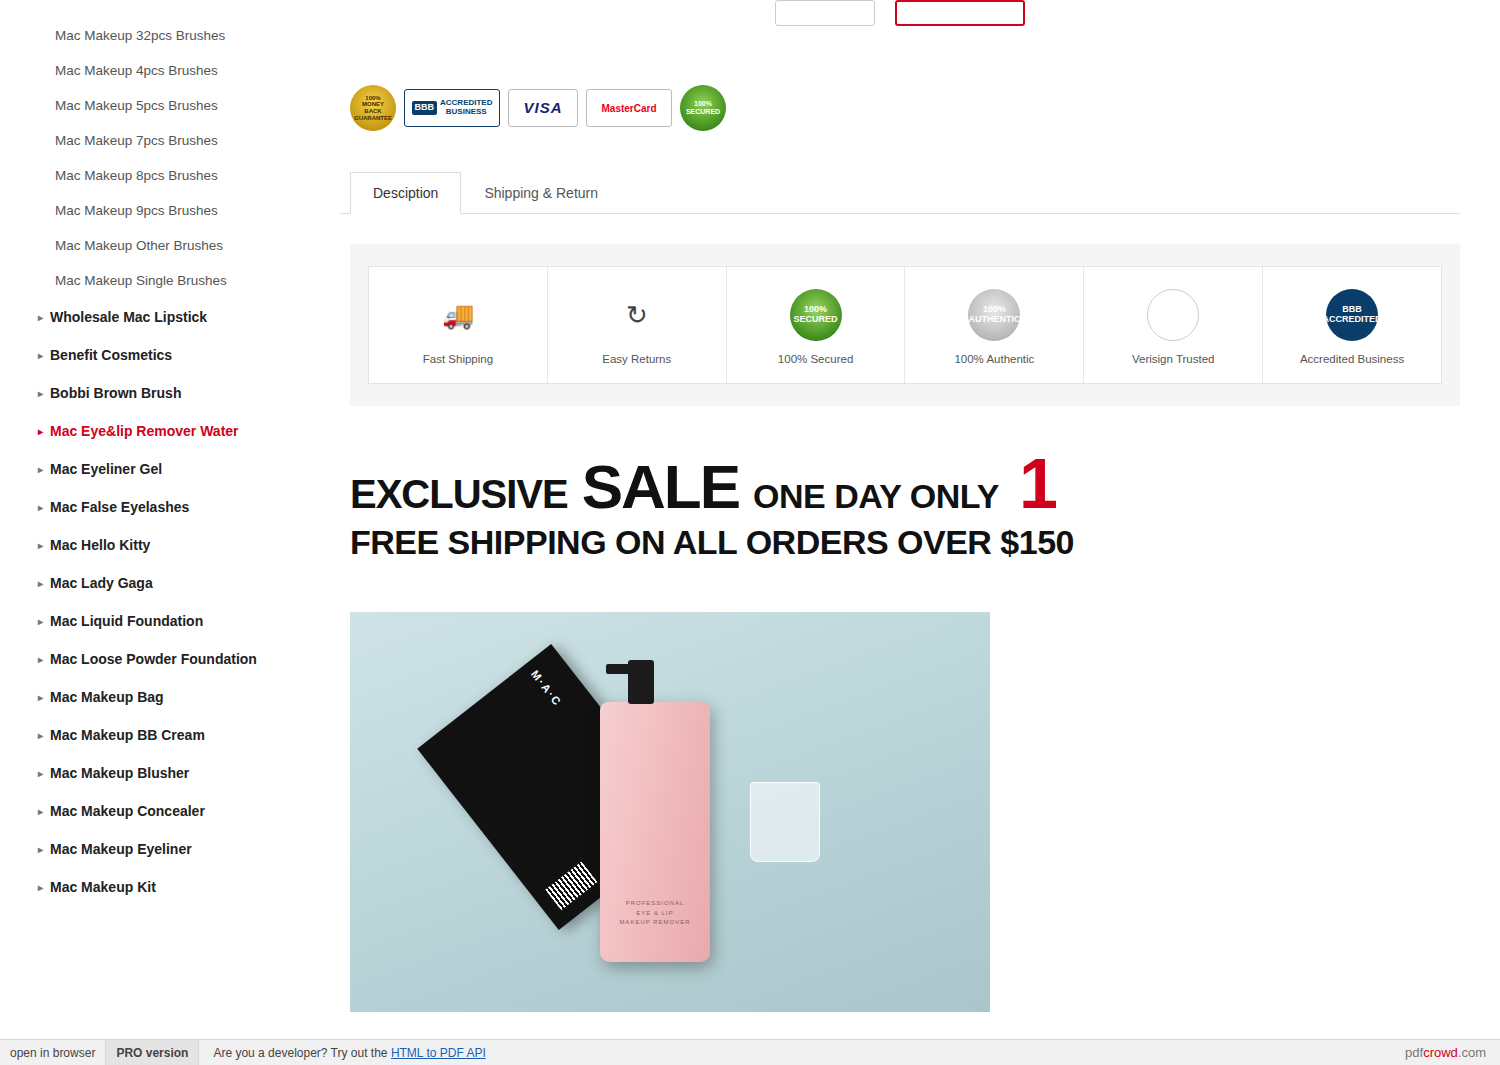Mac Makeup 32pcs Brushes
Mac Makeup 4pcs Brushes
Mac Makeup 5pcs Brushes
Mac Makeup 7pcs Brushes
Mac Makeup 8pcs Brushes
Mac Makeup 9pcs Brushes
Mac Makeup Other Brushes
Mac Makeup Single Brushes
Wholesale Mac Lipstick
Benefit Cosmetics
Bobbi Brown Brush
Mac Eye&lip Remover Water
Mac Eyeliner Gel
Mac False Eyelashes
Mac Hello Kitty
Mac Lady Gaga
Mac Liquid Foundation
Mac Loose Powder Foundation
Mac Makeup Bag
Mac Makeup BB Cream
Mac Makeup Blusher
Mac Makeup Concealer
Mac Makeup Eyeliner
Mac Makeup Kit
100%
MONEY BACK
GUARANTEE
BBB ACCREDITED
BUSINESS
VISA
MasterCard
100%
SECURED
Desciption Shipping & Return
🚚 Fast Shipping
↻ Easy Returns
100%
SECURED 100% Secured
100%
AUTHENTIC 100% Authentic
VeriSign
Trusted Verisign Trusted
BBB
ACCREDITED Accredited Business
EXCLUSIVE SALE ONE DAY ONLY 1
FREE SHIPPING ON ALL ORDERS OVER $150
M·A·C
PROFESSIONAL
EYE & LIP
MAKEUP REMOVER
open in browser PRO version
Are you a developer? Try out the HTML to PDF API
pdfcrowd.com